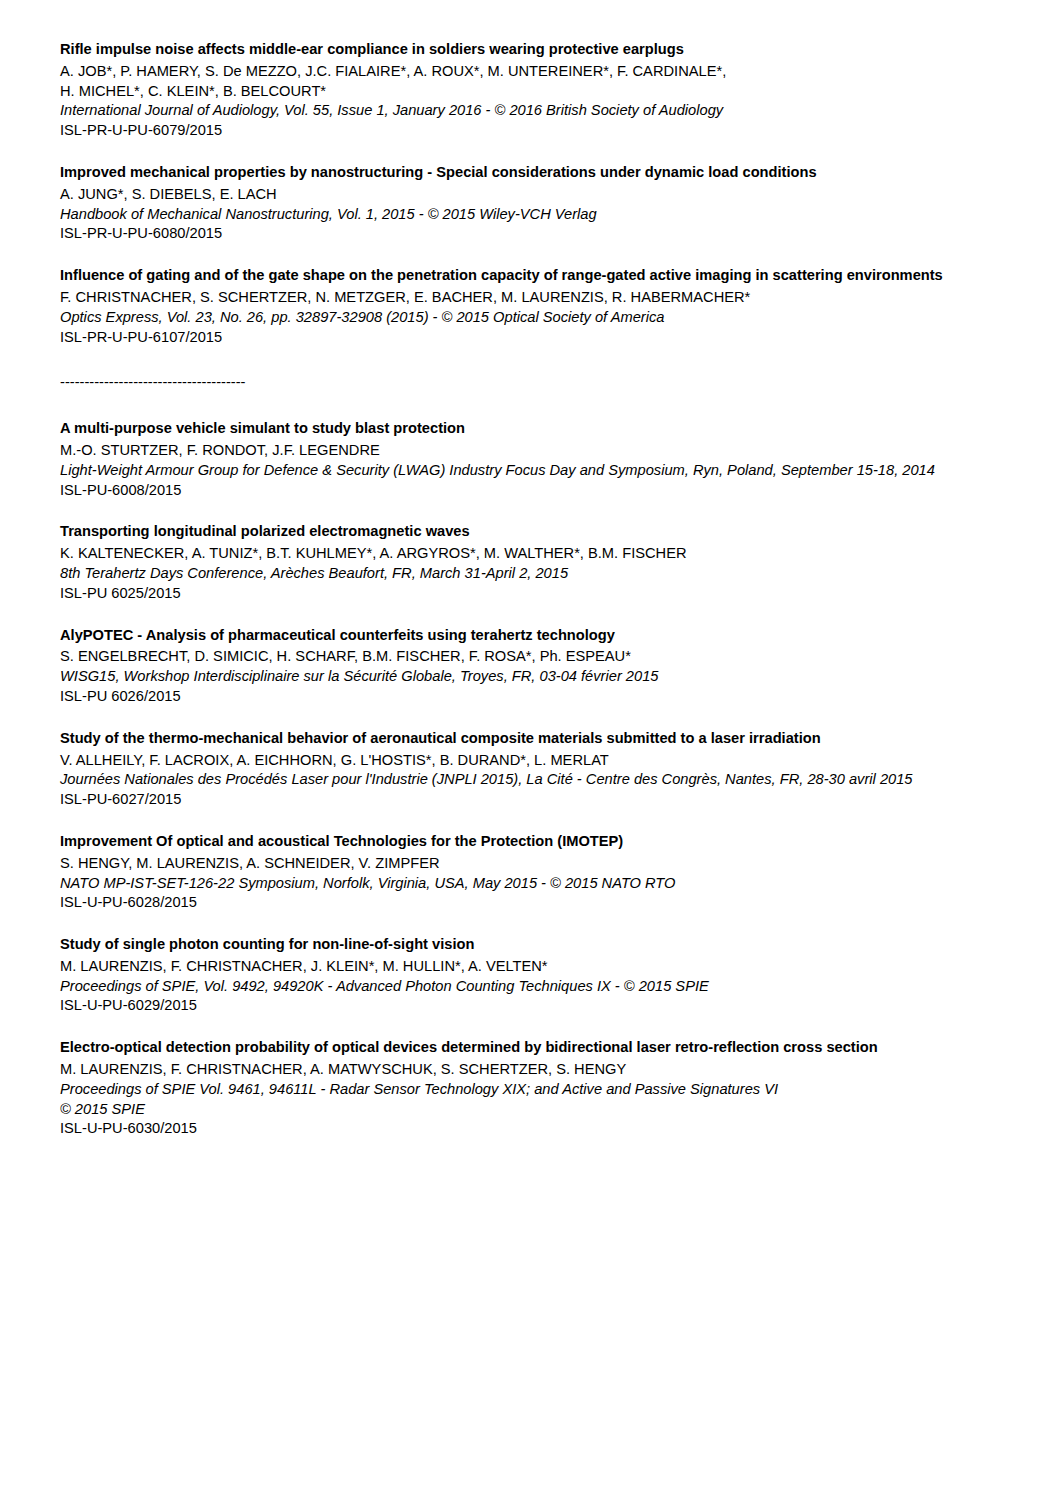Rifle impulse noise affects middle-ear compliance in soldiers wearing protective earplugs
A. JOB*, P. HAMERY, S. De MEZZO, J.C. FIALAIRE*, A. ROUX*, M. UNTEREINER*, F. CARDINALE*,
H. MICHEL*, C. KLEIN*, B. BELCOURT*
International Journal of Audiology, Vol. 55, Issue 1, January 2016 - © 2016 British Society of Audiology
ISL-PR-U-PU-6079/2015
Improved mechanical properties by nanostructuring - Special considerations under dynamic load conditions
A. JUNG*, S. DIEBELS, E. LACH
Handbook of Mechanical Nanostructuring, Vol. 1, 2015 - © 2015 Wiley-VCH Verlag
ISL-PR-U-PU-6080/2015
Influence of gating and of the gate shape on the penetration capacity of range-gated active imaging in scattering environments
F. CHRISTNACHER, S. SCHERTZER, N. METZGER, E. BACHER, M. LAURENZIS, R. HABERMACHER*
Optics Express, Vol. 23, No. 26, pp. 32897-32908 (2015) - © 2015 Optical Society of America
ISL-PR-U-PU-6107/2015
--------------------------------------
A multi-purpose vehicle simulant to study blast protection
M.-O. STURTZER, F. RONDOT, J.F. LEGENDRE
Light-Weight Armour Group for Defence & Security (LWAG) Industry Focus Day and Symposium, Ryn, Poland, September 15-18, 2014
ISL-PU-6008/2015
Transporting longitudinal polarized electromagnetic waves
K. KALTENECKER, A. TUNIZ*, B.T. KUHLMEY*, A. ARGYROS*, M. WALTHER*, B.M. FISCHER
8th Terahertz Days Conference, Arèches Beaufort, FR, March 31-April 2, 2015
ISL-PU 6025/2015
AlyPOTEC - Analysis of pharmaceutical counterfeits using terahertz technology
S. ENGELBRECHT, D. SIMICIC, H. SCHARF, B.M. FISCHER, F. ROSA*, Ph. ESPEAU*
WISG15, Workshop Interdisciplinaire sur la Sécurité Globale, Troyes, FR, 03-04 février 2015
ISL-PU 6026/2015
Study of the thermo-mechanical behavior of aeronautical composite materials submitted to a laser irradiation
V. ALLHEILY, F. LACROIX, A. EICHHORN, G. L'HOSTIS*, B. DURAND*, L. MERLAT
Journées Nationales des Procédés Laser pour l'Industrie (JNPLI 2015), La Cité - Centre des Congrès, Nantes, FR, 28-30 avril 2015
ISL-PU-6027/2015
Improvement Of optical and acoustical Technologies for the Protection (IMOTEP)
S. HENGY, M. LAURENZIS, A. SCHNEIDER, V. ZIMPFER
NATO MP-IST-SET-126-22 Symposium, Norfolk, Virginia, USA, May 2015 - © 2015 NATO RTO
ISL-U-PU-6028/2015
Study of single photon counting for non-line-of-sight vision
M. LAURENZIS, F. CHRISTNACHER, J. KLEIN*, M. HULLIN*, A. VELTEN*
Proceedings of SPIE, Vol. 9492, 94920K - Advanced Photon Counting Techniques IX - © 2015 SPIE
ISL-U-PU-6029/2015
Electro-optical detection probability of optical devices determined by bidirectional laser retro-reflection cross section
M. LAURENZIS, F. CHRISTNACHER, A. MATWYSCHUK, S. SCHERTZER, S. HENGY
Proceedings of SPIE Vol. 9461, 94611L - Radar Sensor Technology XIX; and Active and Passive Signatures VI
© 2015 SPIE
ISL-U-PU-6030/2015